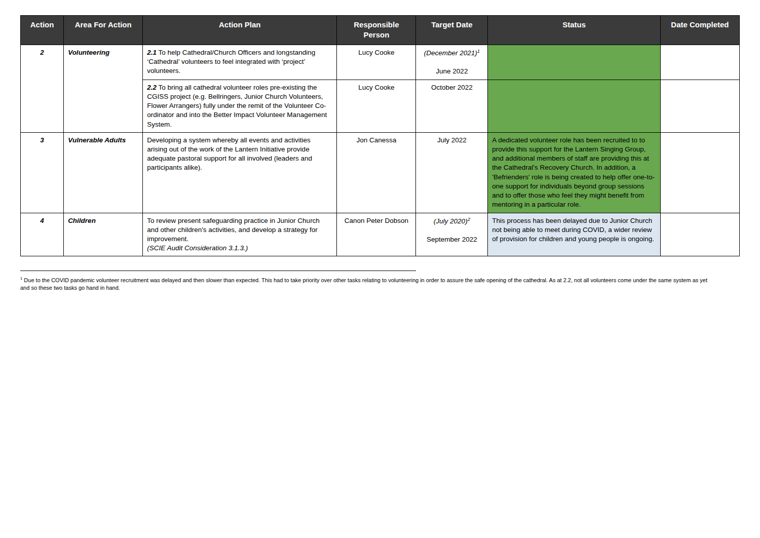| Action | Area For Action | Action Plan | Responsible Person | Target Date | Status | Date Completed |
| --- | --- | --- | --- | --- | --- | --- |
| 2 | Volunteering | 2.1 To help Cathedral/Church Officers and longstanding ‘Cathedral’ volunteers to feel integrated with ‘project’ volunteers. | Lucy Cooke | (December 2021) 1 June 2022 | | |
| 2.2 To bring all cathedral volunteer roles pre-existing the CGISS project (e.g. Bellringers, Junior Church Volunteers, Flower Arrangers) fully under the remit of the Volunteer Co-ordinator and into the Better Impact Volunteer Management System. | Lucy Cooke | October 2022 | | |
| 3 | Vulnerable Adults | Developing a system whereby all events and activities arising out of the work of the Lantern Initiative provide adequate pastoral support for all involved (leaders and participants alike). | Jon Canessa | July 2022 | A dedicated volunteer role has been recruited to to provide this support for the Lantern Singing Group, and additional members of staff are providing this at the Cathedral's Recovery Church. In addition, a 'Befrienders' role is being created to help offer one-to-one support for individuals beyond group sessions and to offer those who feel they might benefit from mentoring in a particular role. | |
| 4 | Children | To review present safeguarding practice in Junior Church and other children's activities, and develop a strategy for improvement. (SCIE Audit Consideration 3.1.3.) | Canon Peter Dobson | (July 2020) 2 September 2022 | This process has been delayed due to Junior Church not being able to meet during COVID, a wider review of provision for children and young people is ongoing. | |
1 Due to the COVID pandemic volunteer recruitment was delayed and then slower than expected. This had to take priority over other tasks relating to volunteering in order to assure the safe opening of the cathedral. As at 2.2, not all volunteers come under the same system as yet and so these two tasks go hand in hand.